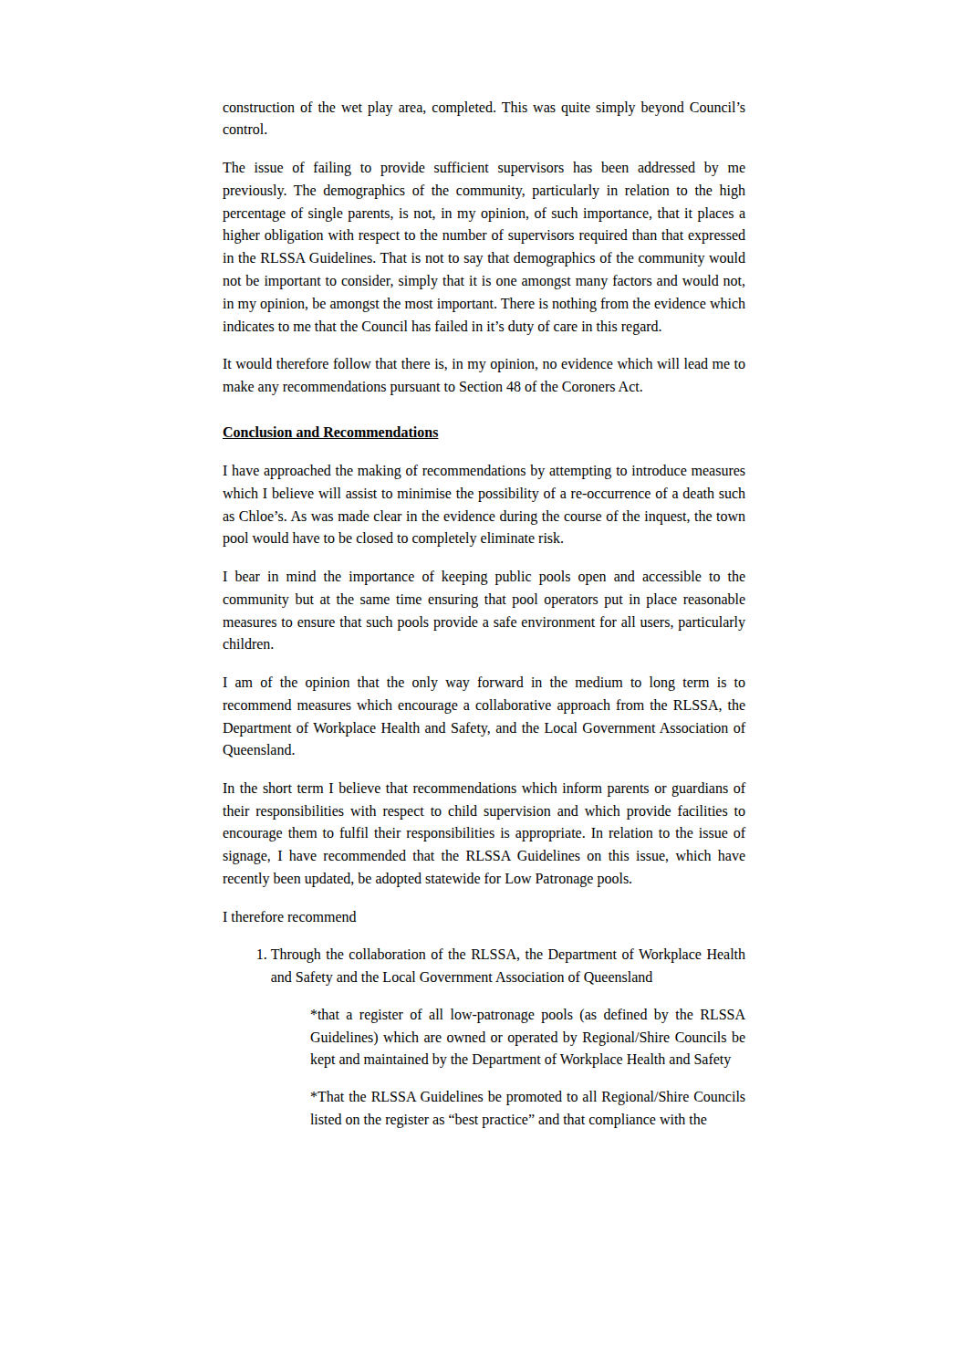construction of the wet play area, completed. This was quite simply beyond Council’s control.
The issue of failing to provide sufficient supervisors has been addressed by me previously. The demographics of the community, particularly in relation to the high percentage of single parents, is not, in my opinion, of such importance, that it places a higher obligation with respect to the number of supervisors required than that expressed in the RLSSA Guidelines. That is not to say that demographics of the community would not be important to consider, simply that it is one amongst many factors and would not, in my opinion, be amongst the most important. There is nothing from the evidence which indicates to me that the Council has failed in it’s duty of care in this regard.
It would therefore follow that there is, in my opinion, no evidence which will lead me to make any recommendations pursuant to Section 48 of the Coroners Act.
Conclusion and Recommendations
I have approached the making of recommendations by attempting to introduce measures which I believe will assist to minimise the possibility of a re-occurrence of a death such as Chloe’s. As was made clear in the evidence during the course of the inquest, the town pool would have to be closed to completely eliminate risk.
I bear in mind the importance of keeping public pools open and accessible to the community but at the same time ensuring that pool operators put in place reasonable measures to ensure that such pools provide a safe environment for all users, particularly children.
I am of the opinion that the only way forward in the medium to long term is to recommend measures which encourage a collaborative approach from the RLSSA, the Department of Workplace Health and Safety, and the Local Government Association of Queensland.
In the short term I believe that recommendations which inform parents or guardians of their responsibilities with respect to child supervision and which provide facilities to encourage them to fulfil their responsibilities is appropriate. In relation to the issue of signage, I have recommended that the RLSSA Guidelines on this issue, which have recently been updated, be adopted statewide for Low Patronage pools.
I therefore recommend
Through the collaboration of the RLSSA, the Department of Workplace Health and Safety and the Local Government Association of Queensland
*that a register of all low-patronage pools (as defined by the RLSSA Guidelines) which are owned or operated by Regional/Shire Councils be kept and maintained by the Department of Workplace Health and Safety
*That the RLSSA Guidelines be promoted to all Regional/Shire Councils listed on the register as “best practice” and that compliance with the